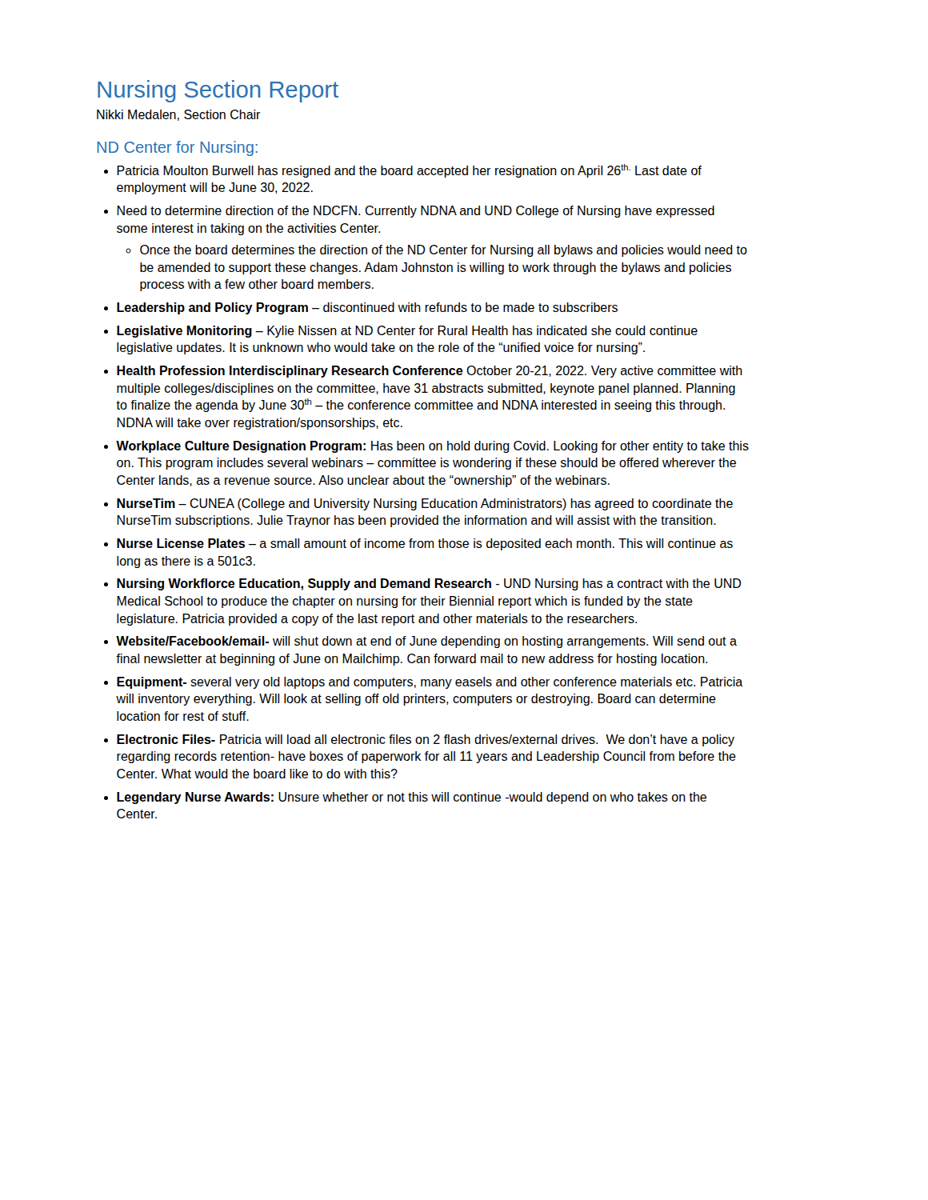Nursing Section Report
Nikki Medalen, Section Chair
ND Center for Nursing:
Patricia Moulton Burwell has resigned and the board accepted her resignation on April 26th. Last date of employment will be June 30, 2022.
Need to determine direction of the NDCFN. Currently NDNA and UND College of Nursing have expressed some interest in taking on the activities Center.
Once the board determines the direction of the ND Center for Nursing all bylaws and policies would need to be amended to support these changes. Adam Johnston is willing to work through the bylaws and policies process with a few other board members.
Leadership and Policy Program – discontinued with refunds to be made to subscribers
Legislative Monitoring – Kylie Nissen at ND Center for Rural Health has indicated she could continue legislative updates. It is unknown who would take on the role of the “unified voice for nursing”.
Health Profession Interdisciplinary Research Conference October 20-21, 2022. Very active committee with multiple colleges/disciplines on the committee, have 31 abstracts submitted, keynote panel planned. Planning to finalize the agenda by June 30th – the conference committee and NDNA interested in seeing this through. NDNA will take over registration/sponsorships, etc.
Workplace Culture Designation Program: Has been on hold during Covid. Looking for other entity to take this on. This program includes several webinars – committee is wondering if these should be offered wherever the Center lands, as a revenue source. Also unclear about the “ownership” of the webinars.
NurseTim – CUNEA (College and University Nursing Education Administrators) has agreed to coordinate the NurseTim subscriptions. Julie Traynor has been provided the information and will assist with the transition.
Nurse License Plates – a small amount of income from those is deposited each month. This will continue as long as there is a 501c3.
Nursing Workflorce Education, Supply and Demand Research - UND Nursing has a contract with the UND Medical School to produce the chapter on nursing for their Biennial report which is funded by the state legislature. Patricia provided a copy of the last report and other materials to the researchers.
Website/Facebook/email- will shut down at end of June depending on hosting arrangements. Will send out a final newsletter at beginning of June on Mailchimp. Can forward mail to new address for hosting location.
Equipment- several very old laptops and computers, many easels and other conference materials etc. Patricia will inventory everything. Will look at selling off old printers, computers or destroying. Board can determine location for rest of stuff.
Electronic Files- Patricia will load all electronic files on 2 flash drives/external drives. We don’t have a policy regarding records retention- have boxes of paperwork for all 11 years and Leadership Council from before the Center. What would the board like to do with this?
Legendary Nurse Awards: Unsure whether or not this will continue -would depend on who takes on the Center.